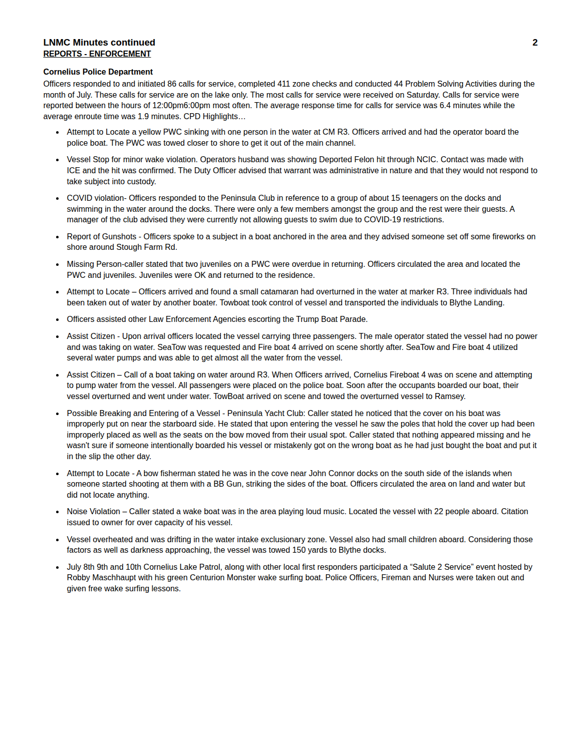LNMC Minutes continued 2
REPORTS - ENFORCEMENT
Cornelius Police Department
Officers responded to and initiated 86 calls for service, completed 411 zone checks and conducted 44 Problem Solving Activities during the month of July. These calls for service are on the lake only. The most calls for service were received on Saturday. Calls for service were reported between the hours of 12:00pm6:00pm most often. The average response time for calls for service was 6.4 minutes while the average enroute time was 1.9 minutes. CPD Highlights…
Attempt to Locate a yellow PWC sinking with one person in the water at CM R3. Officers arrived and had the operator board the police boat. The PWC was towed closer to shore to get it out of the main channel.
Vessel Stop for minor wake violation. Operators husband was showing Deported Felon hit through NCIC. Contact was made with ICE and the hit was confirmed. The Duty Officer advised that warrant was administrative in nature and that they would not respond to take subject into custody.
COVID violation- Officers responded to the Peninsula Club in reference to a group of about 15 teenagers on the docks and swimming in the water around the docks. There were only a few members amongst the group and the rest were their guests. A manager of the club advised they were currently not allowing guests to swim due to COVID-19 restrictions.
Report of Gunshots - Officers spoke to a subject in a boat anchored in the area and they advised someone set off some fireworks on shore around Stough Farm Rd.
Missing Person-caller stated that two juveniles on a PWC were overdue in returning. Officers circulated the area and located the PWC and juveniles. Juveniles were OK and returned to the residence.
Attempt to Locate – Officers arrived and found a small catamaran had overturned in the water at marker R3. Three individuals had been taken out of water by another boater. Towboat took control of vessel and transported the individuals to Blythe Landing.
Officers assisted other Law Enforcement Agencies escorting the Trump Boat Parade.
Assist Citizen - Upon arrival officers located the vessel carrying three passengers. The male operator stated the vessel had no power and was taking on water. SeaTow was requested and Fire boat 4 arrived on scene shortly after. SeaTow and Fire boat 4 utilized several water pumps and was able to get almost all the water from the vessel.
Assist Citizen – Call of a boat taking on water around R3. When Officers arrived, Cornelius Fireboat 4 was on scene and attempting to pump water from the vessel. All passengers were placed on the police boat. Soon after the occupants boarded our boat, their vessel overturned and went under water. TowBoat arrived on scene and towed the overturned vessel to Ramsey.
Possible Breaking and Entering of a Vessel - Peninsula Yacht Club: Caller stated he noticed that the cover on his boat was improperly put on near the starboard side. He stated that upon entering the vessel he saw the poles that hold the cover up had been improperly placed as well as the seats on the bow moved from their usual spot. Caller stated that nothing appeared missing and he wasn't sure if someone intentionally boarded his vessel or mistakenly got on the wrong boat as he had just bought the boat and put it in the slip the other day.
Attempt to Locate - A bow fisherman stated he was in the cove near John Connor docks on the south side of the islands when someone started shooting at them with a BB Gun, striking the sides of the boat. Officers circulated the area on land and water but did not locate anything.
Noise Violation – Caller stated a wake boat was in the area playing loud music. Located the vessel with 22 people aboard. Citation issued to owner for over capacity of his vessel.
Vessel overheated and was drifting in the water intake exclusionary zone. Vessel also had small children aboard. Considering those factors as well as darkness approaching, the vessel was towed 150 yards to Blythe docks.
July 8th 9th and 10th Cornelius Lake Patrol, along with other local first responders participated a “Salute 2 Service” event hosted by Robby Maschhaupt with his green Centurion Monster wake surfing boat. Police Officers, Fireman and Nurses were taken out and given free wake surfing lessons.